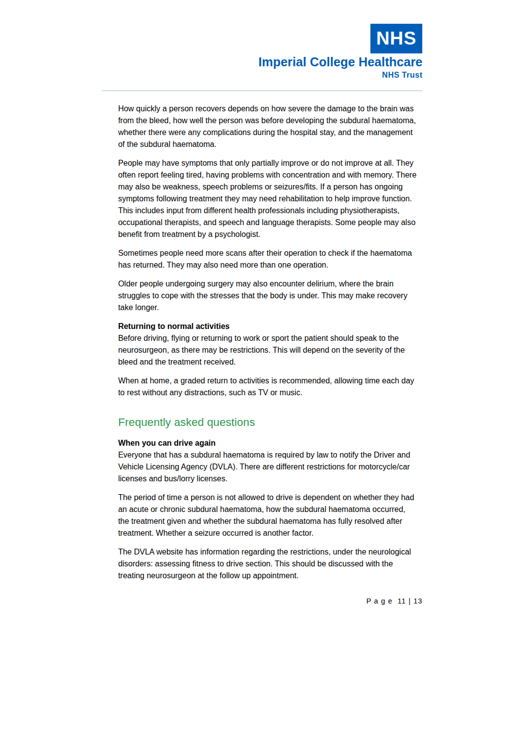NHS
Imperial College Healthcare
NHS Trust
How quickly a person recovers depends on how severe the damage to the brain was from the bleed, how well the person was before developing the subdural haematoma, whether there were any complications during the hospital stay, and the management of the subdural haematoma.
People may have symptoms that only partially improve or do not improve at all. They often report feeling tired, having problems with concentration and with memory. There may also be weakness, speech problems or seizures/fits. If a person has ongoing symptoms following treatment they may need rehabilitation to help improve function. This includes input from different health professionals including physiotherapists, occupational therapists, and speech and language therapists. Some people may also benefit from treatment by a psychologist.
Sometimes people need more scans after their operation to check if the haematoma has returned. They may also need more than one operation.
Older people undergoing surgery may also encounter delirium, where the brain struggles to cope with the stresses that the body is under. This may make recovery take longer.
Returning to normal activities
Before driving, flying or returning to work or sport the patient should speak to the neurosurgeon, as there may be restrictions. This will depend on the severity of the bleed and the treatment received.
When at home, a graded return to activities is recommended, allowing time each day to rest without any distractions, such as TV or music.
Frequently asked questions
When you can drive again
Everyone that has a subdural haematoma is required by law to notify the Driver and Vehicle Licensing Agency (DVLA). There are different restrictions for motorcycle/car licenses and bus/lorry licenses.
The period of time a person is not allowed to drive is dependent on whether they had an acute or chronic subdural haematoma, how the subdural haematoma occurred, the treatment given and whether the subdural haematoma has fully resolved after treatment. Whether a seizure occurred is another factor.
The DVLA website has information regarding the restrictions, under the neurological disorders: assessing fitness to drive section. This should be discussed with the treating neurosurgeon at the follow up appointment.
P a g e 11 | 13